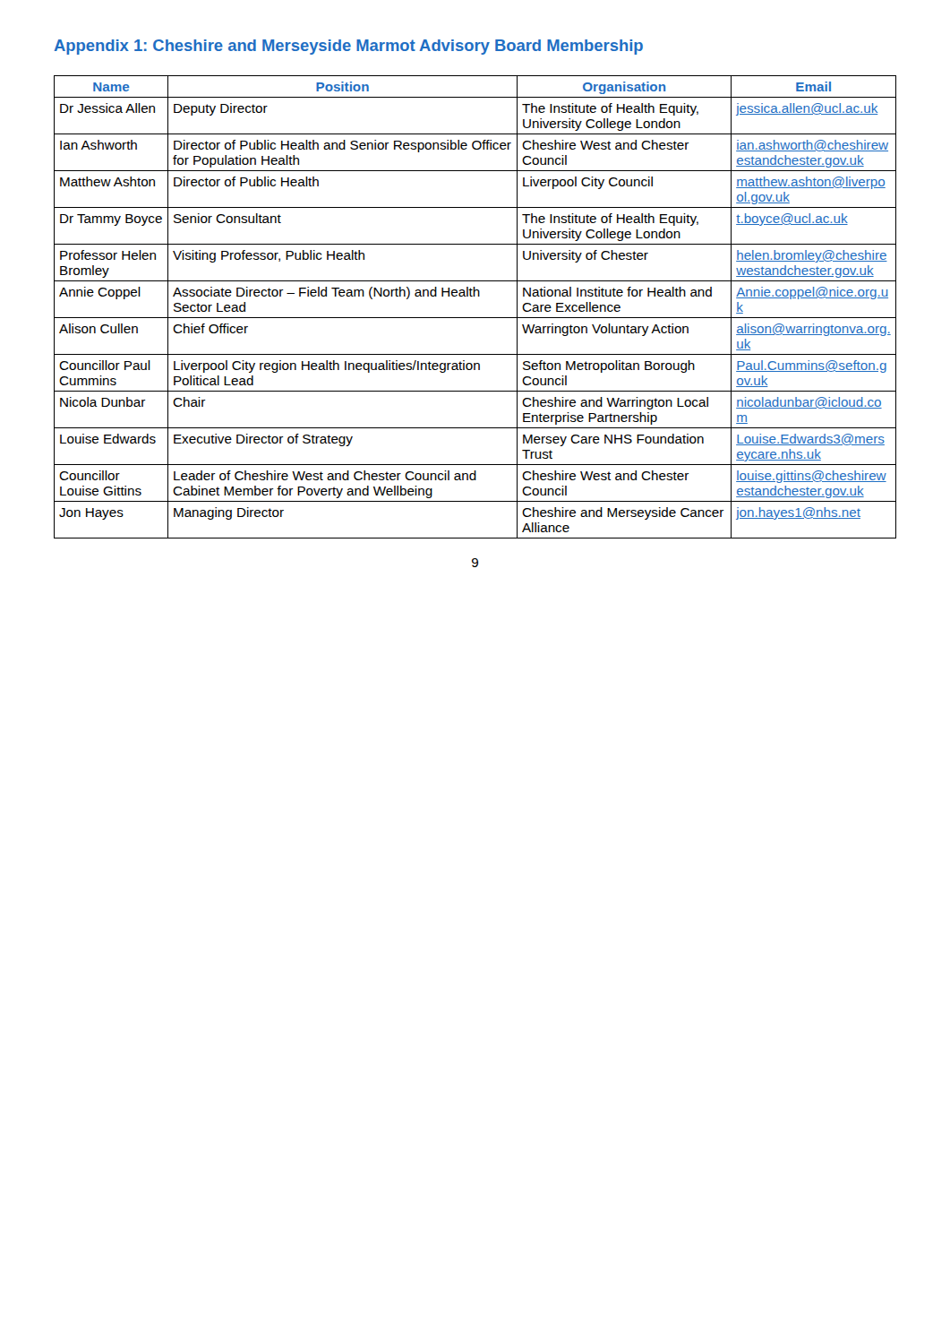Appendix 1: Cheshire and Merseyside Marmot Advisory Board Membership
| Name | Position | Organisation | Email |
| --- | --- | --- | --- |
| Dr Jessica Allen | Deputy Director | The Institute of Health Equity, University College London | jessica.allen@ucl.ac.uk |
| Ian Ashworth | Director of Public Health and Senior Responsible Officer for Population Health | Cheshire West and Chester Council | ian.ashworth@cheshirewestandchester.gov.uk |
| Matthew Ashton | Director of Public Health | Liverpool City Council | matthew.ashton@liverpool.gov.uk |
| Dr Tammy Boyce | Senior Consultant | The Institute of Health Equity, University College London | t.boyce@ucl.ac.uk |
| Professor Helen Bromley | Visiting Professor, Public Health | University of Chester | helen.bromley@cheshirewestandchester.gov.uk |
| Annie Coppel | Associate Director – Field Team (North) and Health Sector Lead | National Institute for Health and Care Excellence | Annie.coppel@nice.org.uk |
| Alison Cullen | Chief Officer | Warrington Voluntary Action | alison@warringtonva.org.uk |
| Councillor Paul Cummins | Liverpool City region Health Inequalities/Integration Political Lead | Sefton Metropolitan Borough Council | Paul.Cummins@sefton.gov.uk |
| Nicola Dunbar | Chair | Cheshire and Warrington Local Enterprise Partnership | nicoladunbar@icloud.com |
| Louise Edwards | Executive Director of Strategy | Mersey Care NHS Foundation Trust | Louise.Edwards3@merseycare.nhs.uk |
| Councillor Louise Gittins | Leader of Cheshire West and Chester Council and Cabinet Member for Poverty and Wellbeing | Cheshire West and Chester Council | louise.gittins@cheshirewestandchester.gov.uk |
| Jon Hayes | Managing Director | Cheshire and Merseyside Cancer Alliance | jon.hayes1@nhs.net |
9